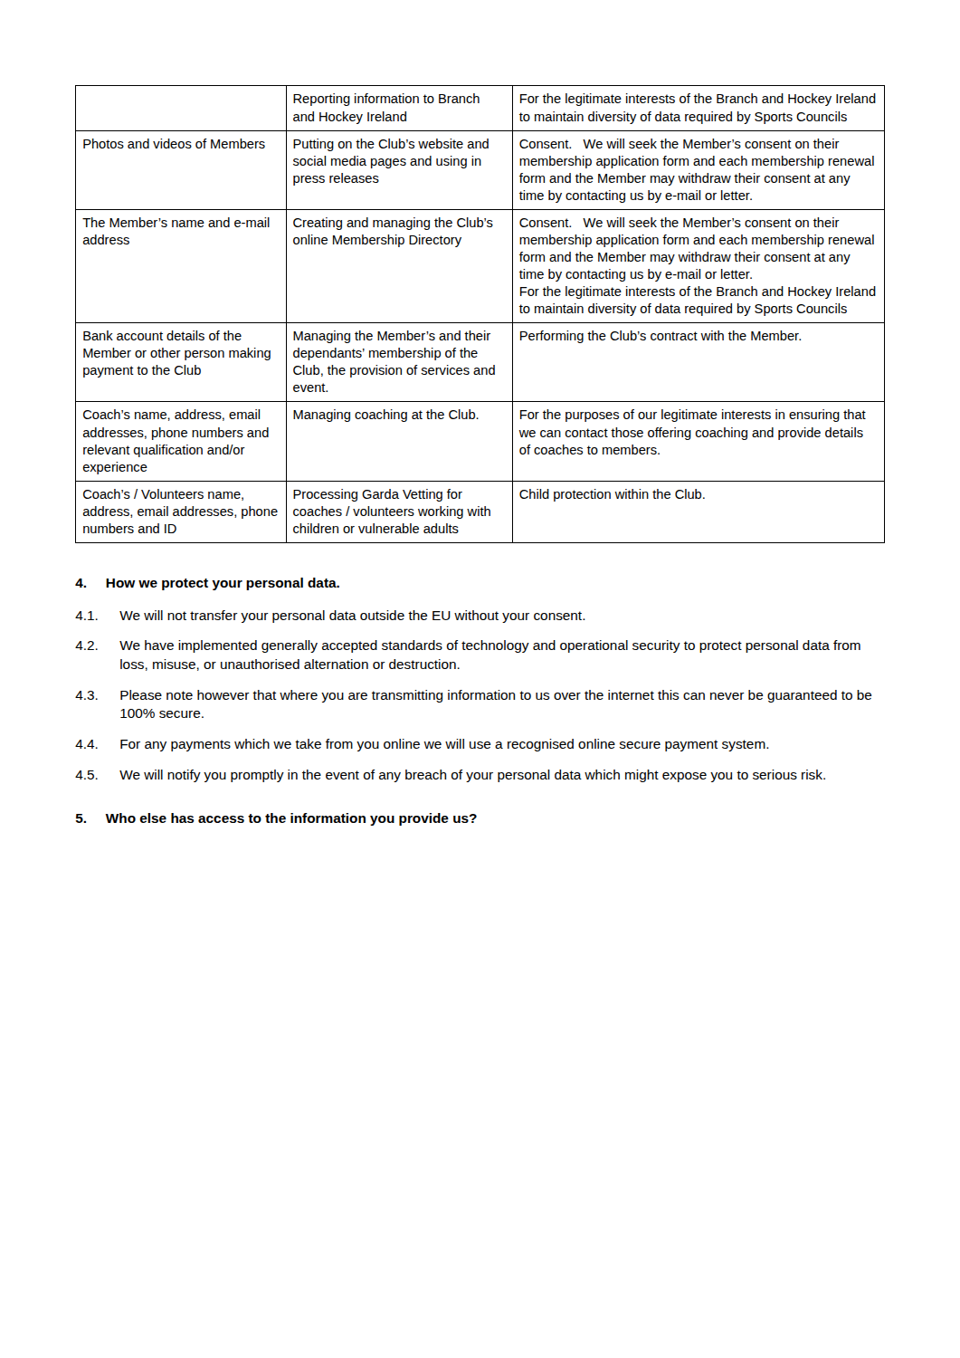| | Reporting information to Branch and Hockey Ireland | For the legitimate interests of the Branch and Hockey Ireland to maintain diversity of data required by Sports Councils |
| Photos and videos of Members | Putting on the Club’s website and social media pages and using in press releases | Consent. We will seek the Member’s consent on their membership application form and each membership renewal form and the Member may withdraw their consent at any time by contacting us by e-mail or letter. |
| The Member’s name and e-mail address | Creating and managing the Club’s online Membership Directory | Consent. We will seek the Member’s consent on their membership application form and each membership renewal form and the Member may withdraw their consent at any time by contacting us by e-mail or letter. For the legitimate interests of the Branch and Hockey Ireland to maintain diversity of data required by Sports Councils |
| Bank account details of the Member or other person making payment to the Club | Managing the Member’s and their dependants’ membership of the Club, the provision of services and event. | Performing the Club’s contract with the Member. |
| Coach’s name, address, email addresses, phone numbers and relevant qualification and/or experience | Managing coaching at the Club. | For the purposes of our legitimate interests in ensuring that we can contact those offering coaching and provide details of coaches to members. |
| Coach’s / Volunteers name, address, email addresses, phone numbers and ID | Processing Garda Vetting for coaches / volunteers working with children or vulnerable adults | Child protection within the Club. |
4.
How we protect your personal data.
4.1. We will not transfer your personal data outside the EU without your consent.
4.2. We have implemented generally accepted standards of technology and operational security to protect personal data from loss, misuse, or unauthorised alternation or destruction.
4.3. Please note however that where you are transmitting information to us over the internet this can never be guaranteed to be 100% secure.
4.4. For any payments which we take from you online we will use a recognised online secure payment system.
4.5. We will notify you promptly in the event of any breach of your personal data which might expose you to serious risk.
5.
Who else has access to the information you provide us?